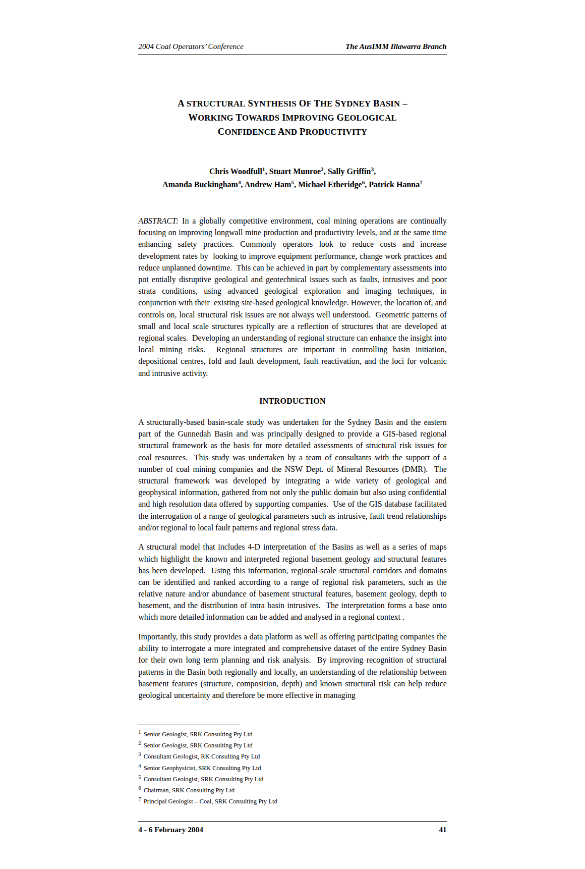2004 Coal Operators’ Conference
The AusIMM Illawarra Branch
A STRUCTURAL SYNTHESIS OF THE SYDNEY BASIN –
WORKING TOWARDS IMPROVING GEOLOGICAL
CONFIDENCE AND PRODUCTIVITY
Chris Woodfull1, Stuart Munroe2, Sally Griffin3,
Amanda Buckingham4, Andrew Ham5, Michael Etheridge6, Patrick Hanna7
ABSTRACT: In a globally competitive environment, coal mining operations are continually focusing on improving longwall mine production and productivity levels, and at the same time enhancing safety practices. Commonly operators look to reduce costs and increase development rates by looking to improve equipment performance, change work practices and reduce unplanned downtime. This can be achieved in part by complementary assessments into pot entially disruptive geological and geotechnical issues such as faults, intrusives and poor strata conditions, using advanced geological exploration and imaging techniques, in conjunction with their existing site-based geological knowledge. However, the location of, and controls on, local structural risk issues are not always well understood. Geometric patterns of small and local scale structures typically are a reflection of structures that are developed at regional scales. Developing an understanding of regional structure can enhance the insight into local mining risks. Regional structures are important in controlling basin initiation, depositional centres, fold and fault development, fault reactivation, and the loci for volcanic and intrusive activity.
INTRODUCTION
A structurally-based basin-scale study was undertaken for the Sydney Basin and the eastern part of the Gunnedah Basin and was principally designed to provide a GIS-based regional structural framework as the basis for more detailed assessments of structural risk issues for coal resources. This study was undertaken by a team of consultants with the support of a number of coal mining companies and the NSW Dept. of Mineral Resources (DMR). The structural framework was developed by integrating a wide variety of geological and geophysical information, gathered from not only the public domain but also using confidential and high resolution data offered by supporting companies. Use of the GIS database facilitated the interrogation of a range of geological parameters such as intrusive, fault trend relationships and/or regional to local fault patterns and regional stress data.
A structural model that includes 4-D interpretation of the Basins as well as a series of maps which highlight the known and interpreted regional basement geology and structural features has been developed. Using this information, regional-scale structural corridors and domains can be identified and ranked according to a range of regional risk parameters, such as the relative nature and/or abundance of basement structural features, basement geology, depth to basement, and the distribution of intra basin intrusives. The interpretation forms a base onto which more detailed information can be added and analysed in a regional context .
Importantly, this study provides a data platform as well as offering participating companies the ability to interrogate a more integrated and comprehensive dataset of the entire Sydney Basin for their own long term planning and risk analysis. By improving recognition of structural patterns in the Basin both regionally and locally, an understanding of the relationship between basement features (structure, composition, depth) and known structural risk can help reduce geological uncertainty and therefore be more effective in managing
1 Senior Geologist, SRK Consulting Pty Ltd
2 Senior Geologist, SRK Consulting Pty Ltd
3 Consultant Geologist, RK Consulting Pty Ltd
4 Senior Geophysicist, SRK Consulting Pty Ltd
5 Consultant Geologist, SRK Consulting Pty Ltd
6 Chairman, SRK Consulting Pty Ltd
7 Principal Geologist – Coal, SRK Consulting Pty Ltd
4 - 6 February 2004
41